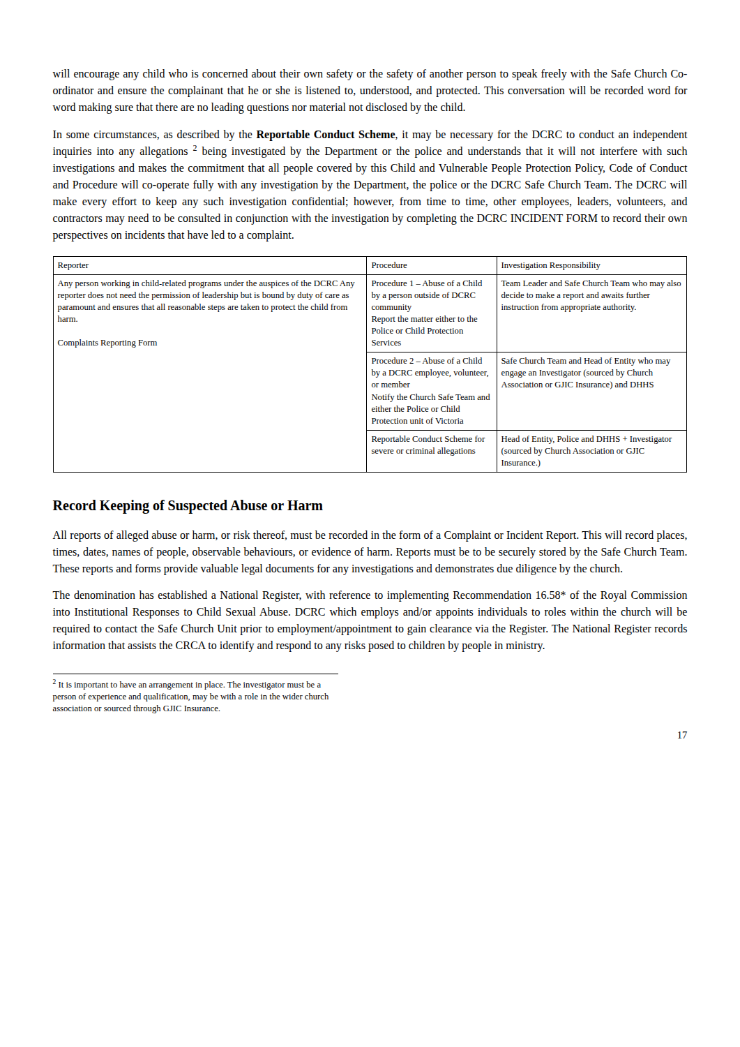will encourage any child who is concerned about their own safety or the safety of another person to speak freely with the Safe Church Co-ordinator and ensure the complainant that he or she is listened to, understood, and protected. This conversation will be recorded word for word making sure that there are no leading questions nor material not disclosed by the child.
In some circumstances, as described by the Reportable Conduct Scheme, it may be necessary for the DCRC to conduct an independent inquiries into any allegations 2 being investigated by the Department or the police and understands that it will not interfere with such investigations and makes the commitment that all people covered by this Child and Vulnerable People Protection Policy, Code of Conduct and Procedure will co-operate fully with any investigation by the Department, the police or the DCRC Safe Church Team. The DCRC will make every effort to keep any such investigation confidential; however, from time to time, other employees, leaders, volunteers, and contractors may need to be consulted in conjunction with the investigation by completing the DCRC INCIDENT FORM to record their own perspectives on incidents that have led to a complaint.
| Reporter | Procedure | Investigation Responsibility |
| --- | --- | --- |
| Any person working in child-related programs under the auspices of the DCRC Any reporter does not need the permission of leadership but is bound by duty of care as paramount and ensures that all reasonable steps are taken to protect the child from harm. Complaints Reporting Form | Procedure 1 – Abuse of a Child by a person outside of DCRC community Report the matter either to the Police or Child Protection Services | Team Leader and Safe Church Team who may also decide to make a report and awaits further instruction from appropriate authority. |
| Procedure 2 – Abuse of a Child by a DCRC employee, volunteer, or member Notify the Church Safe Team and either the Police or Child Protection unit of Victoria | Safe Church Team and Head of Entity who may engage an Investigator (sourced by Church Association or GJIC Insurance) and DHHS |
| Reportable Conduct Scheme for severe or criminal allegations | Head of Entity, Police and DHHS + Investigator (sourced by Church Association or GJIC Insurance.) |
Record Keeping of Suspected Abuse or Harm
All reports of alleged abuse or harm, or risk thereof, must be recorded in the form of a Complaint or Incident Report. This will record places, times, dates, names of people, observable behaviours, or evidence of harm. Reports must be to be securely stored by the Safe Church Team. These reports and forms provide valuable legal documents for any investigations and demonstrates due diligence by the church.
The denomination has established a National Register, with reference to implementing Recommendation 16.58* of the Royal Commission into Institutional Responses to Child Sexual Abuse. DCRC which employs and/or appoints individuals to roles within the church will be required to contact the Safe Church Unit prior to employment/appointment to gain clearance via the Register. The National Register records information that assists the CRCA to identify and respond to any risks posed to children by people in ministry.
2 It is important to have an arrangement in place. The investigator must be a person of experience and qualification, may be with a role in the wider church association or sourced through GJIC Insurance.
17